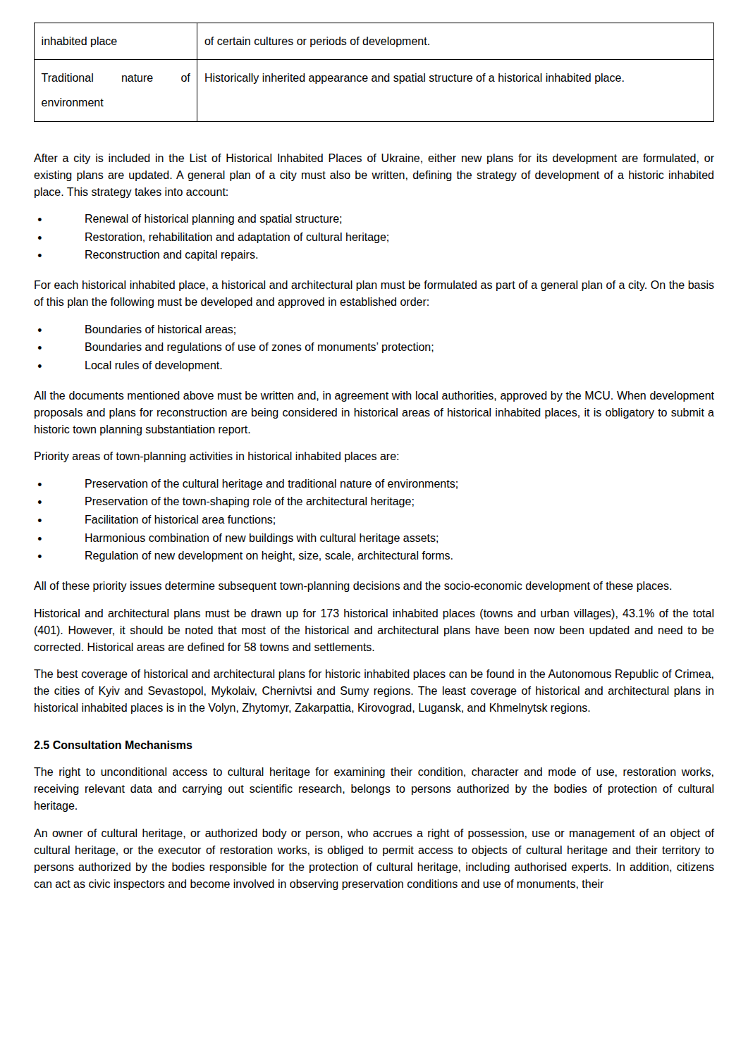| inhabited place | of certain cultures or periods of development. |
| Traditional nature of environment | Historically inherited appearance and spatial structure of a historical inhabited place. |
After a city is included in the List of Historical Inhabited Places of Ukraine, either new plans for its development are formulated, or existing plans are updated. A general plan of a city must also be written, defining the strategy of development of a historic inhabited place. This strategy takes into account:
Renewal of historical planning and spatial structure;
Restoration, rehabilitation and adaptation of cultural heritage;
Reconstruction and capital repairs.
For each historical inhabited place, a historical and architectural plan must be formulated as part of a general plan of a city. On the basis of this plan the following must be developed and approved in established order:
Boundaries of historical areas;
Boundaries and regulations of use of zones of monuments’ protection;
Local rules of development.
All the documents mentioned above must be written and, in agreement with local authorities, approved by the MCU. When development proposals and plans for reconstruction are being considered in historical areas of historical inhabited places, it is obligatory to submit a historic town planning substantiation report.
Priority areas of town-planning activities in historical inhabited places are:
Preservation of the cultural heritage and traditional nature of environments;
Preservation of the town-shaping role of the architectural heritage;
Facilitation of historical area functions;
Harmonious combination of new buildings with cultural heritage assets;
Regulation of new development on height, size, scale, architectural forms.
All of these priority issues determine subsequent town-planning decisions and the socio-economic development of these places.
Historical and architectural plans must be drawn up for 173 historical inhabited places (towns and urban villages), 43.1% of the total (401). However, it should be noted that most of the historical and architectural plans have been now been updated and need to be corrected. Historical areas are defined for 58 towns and settlements.
The best coverage of historical and architectural plans for historic inhabited places can be found in the Autonomous Republic of Crimea, the cities of Kyiv and Sevastopol, Mykolaiv, Chernivtsi and Sumy regions. The least coverage of historical and architectural plans in historical inhabited places is in the Volyn, Zhytomyr, Zakarpattia, Kirovograd, Lugansk, and Khmelnytsk regions.
2.5 Consultation Mechanisms
The right to unconditional access to cultural heritage for examining their condition, character and mode of use, restoration works, receiving relevant data and carrying out scientific research, belongs to persons authorized by the bodies of protection of cultural heritage.
An owner of cultural heritage, or authorized body or person, who accrues a right of possession, use or management of an object of cultural heritage, or the executor of restoration works, is obliged to permit access to objects of cultural heritage and their territory to persons authorized by the bodies responsible for the protection of cultural heritage, including authorised experts. In addition, citizens can act as civic inspectors and become involved in observing preservation conditions and use of monuments, their